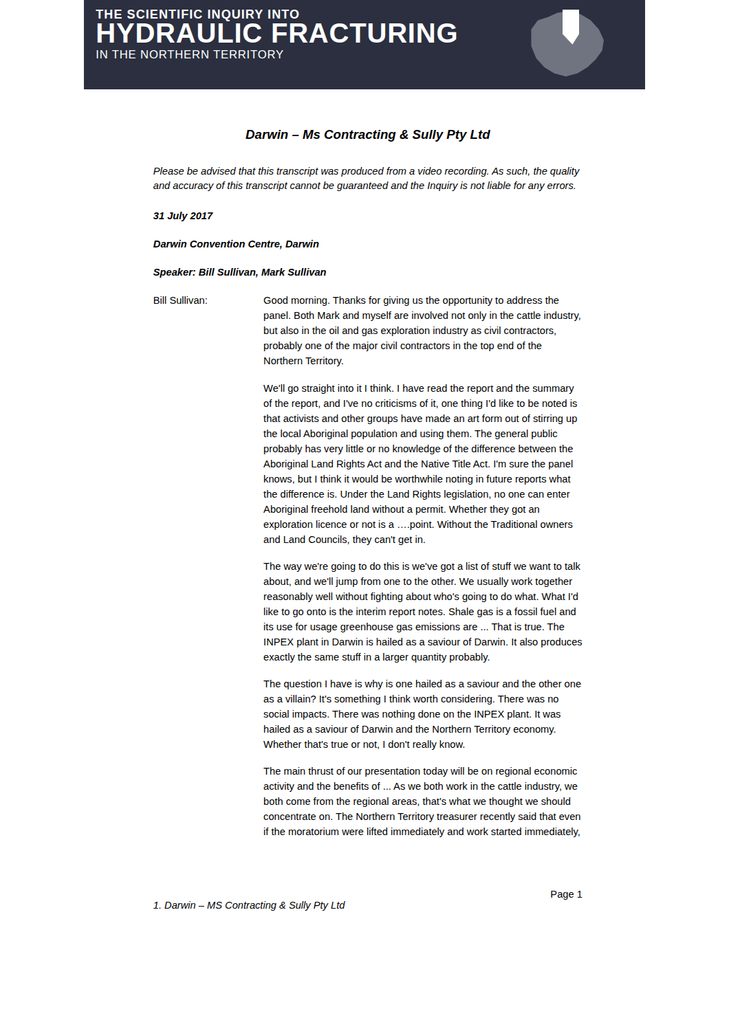The Scientific Inquiry into
Hydraulic Fracturing
in the Northern Territory
Darwin – Ms Contracting & Sully Pty Ltd
Please be advised that this transcript was produced from a video recording. As such, the quality and accuracy of this transcript cannot be guaranteed and the Inquiry is not liable for any errors.
31 July 2017
Darwin Convention Centre, Darwin
Speaker: Bill Sullivan, Mark Sullivan
Bill Sullivan:
Good morning. Thanks for giving us the opportunity to address the panel. Both Mark and myself are involved not only in the cattle industry, but also in the oil and gas exploration industry as civil contractors, probably one of the major civil contractors in the top end of the Northern Territory.
We'll go straight into it I think. I have read the report and the summary of the report, and I've no criticisms of it, one thing I'd like to be noted is that activists and other groups have made an art form out of stirring up the local Aboriginal population and using them. The general public probably has very little or no knowledge of the difference between the Aboriginal Land Rights Act and the Native Title Act. I'm sure the panel knows, but I think it would be worthwhile noting in future reports what the difference is. Under the Land Rights legislation, no one can enter Aboriginal freehold land without a permit. Whether they got an exploration licence or not is a ….point. Without the Traditional owners and Land Councils, they can't get in.
The way we're going to do this is we've got a list of stuff we want to talk about, and we'll jump from one to the other. We usually work together reasonably well without fighting about who's going to do what. What I'd like to go onto is the interim report notes. Shale gas is a fossil fuel and its use for usage greenhouse gas emissions are ... That is true. The INPEX plant in Darwin is hailed as a saviour of Darwin. It also produces exactly the same stuff in a larger quantity probably.
The question I have is why is one hailed as a saviour and the other one as a villain? It's something I think worth considering. There was no social impacts. There was nothing done on the INPEX plant. It was hailed as a saviour of Darwin and the Northern Territory economy. Whether that's true or not, I don't really know.
The main thrust of our presentation today will be on regional economic activity and the benefits of ... As we both work in the cattle industry, we both come from the regional areas, that's what we thought we should concentrate on. The Northern Territory treasurer recently said that even if the moratorium were lifted immediately and work started immediately,
Page 1
1. Darwin – MS Contracting & Sully Pty Ltd